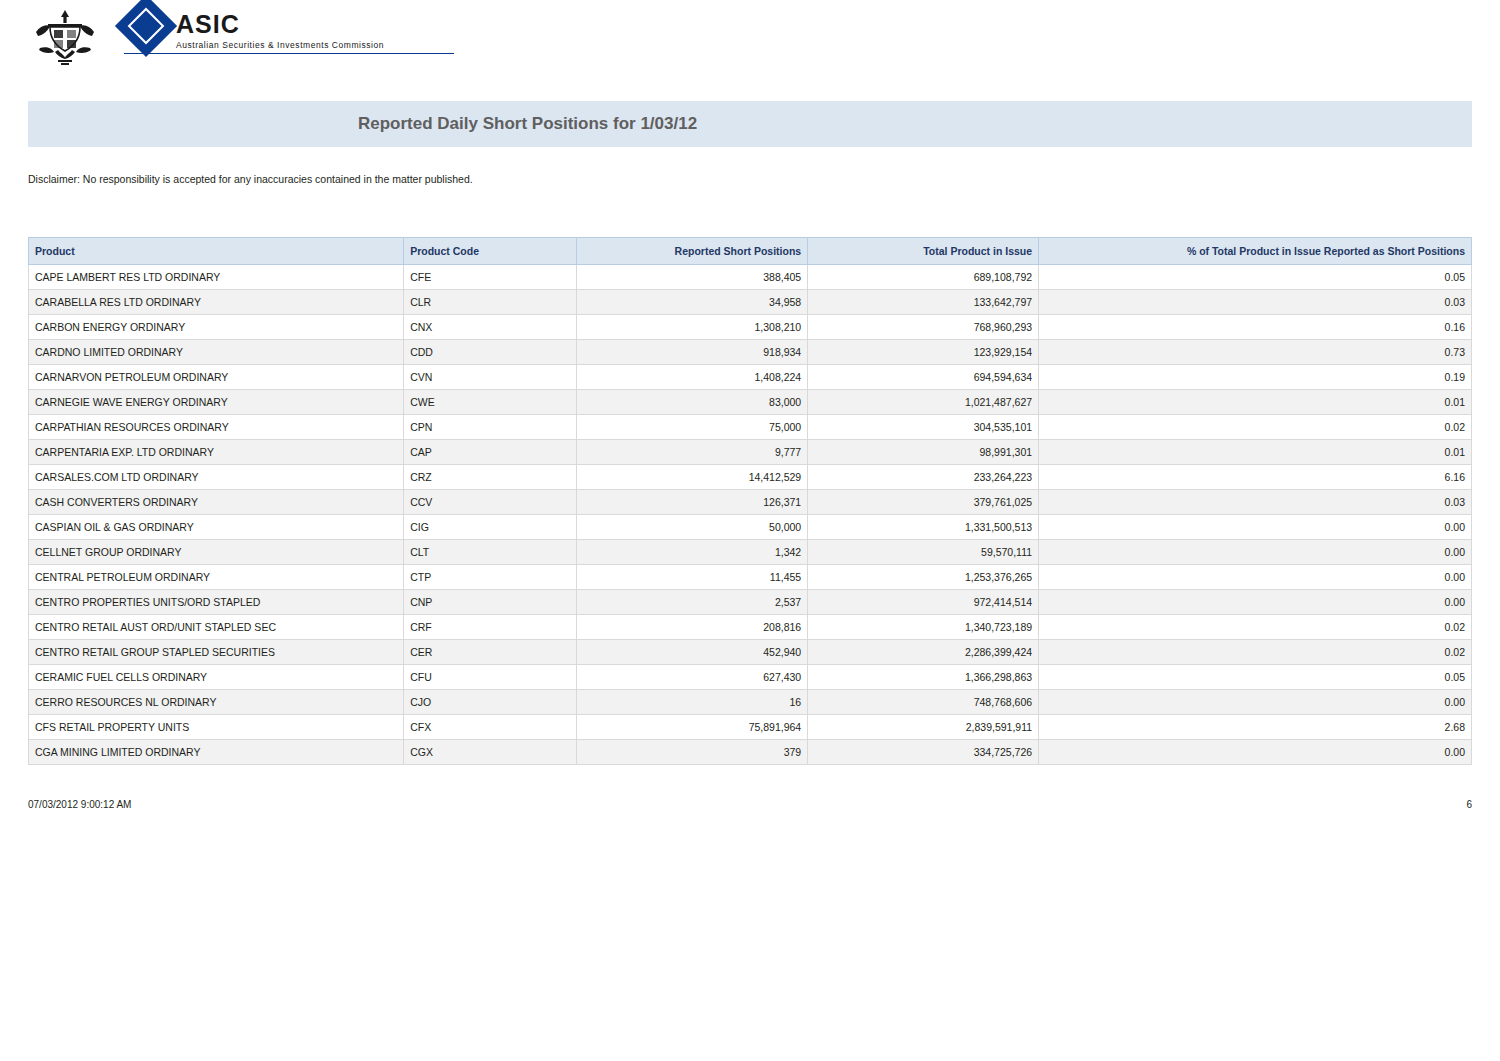ASIC
Australian Securities & Investments Commission
Reported Daily Short Positions for 1/03/12
Disclaimer: No responsibility is accepted for any inaccuracies contained in the matter published.
| Product | Product Code | Reported Short Positions | Total Product in Issue | % of Total Product in Issue Reported as Short Positions |
| --- | --- | --- | --- | --- |
| CAPE LAMBERT RES LTD ORDINARY | CFE | 388,405 | 689,108,792 | 0.05 |
| CARABELLA RES LTD ORDINARY | CLR | 34,958 | 133,642,797 | 0.03 |
| CARBON ENERGY ORDINARY | CNX | 1,308,210 | 768,960,293 | 0.16 |
| CARDNO LIMITED ORDINARY | CDD | 918,934 | 123,929,154 | 0.73 |
| CARNARVON PETROLEUM ORDINARY | CVN | 1,408,224 | 694,594,634 | 0.19 |
| CARNEGIE WAVE ENERGY ORDINARY | CWE | 83,000 | 1,021,487,627 | 0.01 |
| CARPATHIAN RESOURCES ORDINARY | CPN | 75,000 | 304,535,101 | 0.02 |
| CARPENTARIA EXP. LTD ORDINARY | CAP | 9,777 | 98,991,301 | 0.01 |
| CARSALES.COM LTD ORDINARY | CRZ | 14,412,529 | 233,264,223 | 6.16 |
| CASH CONVERTERS ORDINARY | CCV | 126,371 | 379,761,025 | 0.03 |
| CASPIAN OIL & GAS ORDINARY | CIG | 50,000 | 1,331,500,513 | 0.00 |
| CELLNET GROUP ORDINARY | CLT | 1,342 | 59,570,111 | 0.00 |
| CENTRAL PETROLEUM ORDINARY | CTP | 11,455 | 1,253,376,265 | 0.00 |
| CENTRO PROPERTIES UNITS/ORD STAPLED | CNP | 2,537 | 972,414,514 | 0.00 |
| CENTRO RETAIL AUST ORD/UNIT STAPLED SEC | CRF | 208,816 | 1,340,723,189 | 0.02 |
| CENTRO RETAIL GROUP STAPLED SECURITIES | CER | 452,940 | 2,286,399,424 | 0.02 |
| CERAMIC FUEL CELLS ORDINARY | CFU | 627,430 | 1,366,298,863 | 0.05 |
| CERRO RESOURCES NL ORDINARY | CJO | 16 | 748,768,606 | 0.00 |
| CFS RETAIL PROPERTY UNITS | CFX | 75,891,964 | 2,839,591,911 | 2.68 |
| CGA MINING LIMITED ORDINARY | CGX | 379 | 334,725,726 | 0.00 |
07/03/2012 9:00:12 AM
6